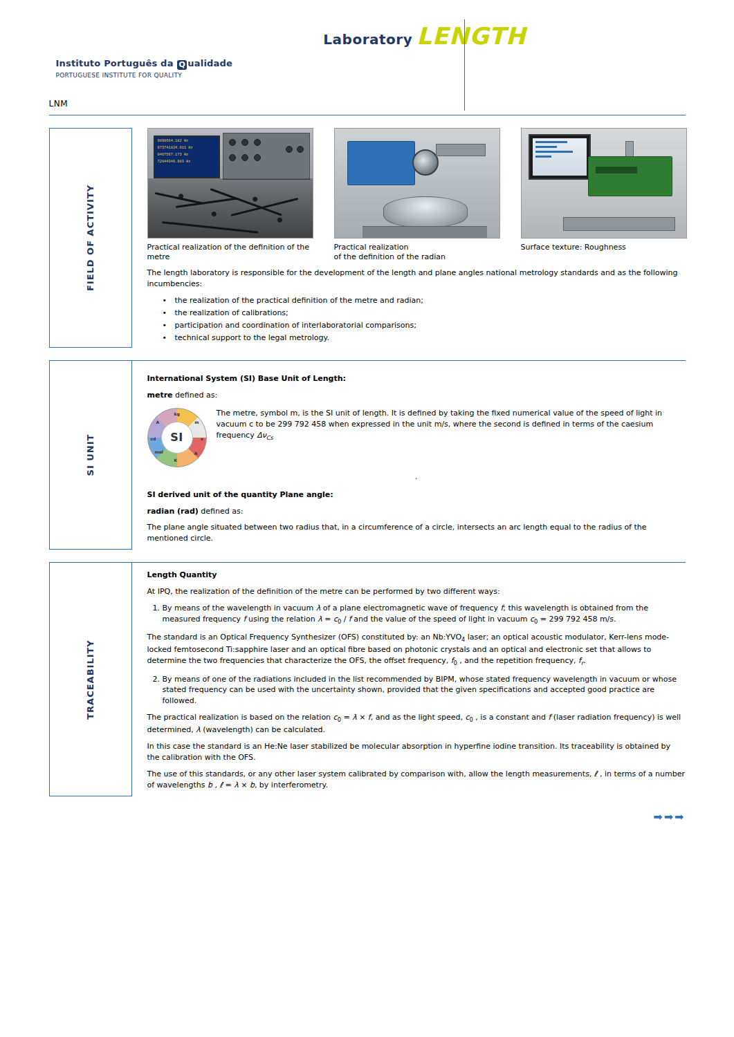Laboratory LENGTH
Instituto Português da Qualidade
PORTUGUESE INSTITUTE FOR QUALITY
LNM
FIELD OF ACTIVITY
9898664.182 Hz
073741824.011 Hz
0467567.173 Hz
72644346.983 Hz
Practical realization of the definition of the metre
Practical realization
of the definition of the radian
Surface texture: Roughness
The length laboratory is responsible for the development of the length and plane angles national metrology standards and as the following incumbencies:
the realization of the practical definition of the metre and radian;
the realization of calibrations;
participation and coordination of interlaboratorial comparisons;
technical support to the legal metrology.
SI UNIT
International System (SI) Base Unit of Length:
metre defined as:
SI
kg
m
s
A
K
mol
cd
A
The metre, symbol m, is the SI unit of length. It is defined by taking the fixed numerical value of the speed of light in vacuum c to be 299 792 458 when expressed in the unit m/s, where the second is defined in terms of the caesium frequency ΔνCs
.
SI derived unit of the quantity Plane angle:
radian (rad) defined as:
The plane angle situated between two radius that, in a circumference of a circle, intersects an arc length equal to the radius of the mentioned circle.
TRACEABILITY
Length Quantity
At IPQ, the realization of the definition of the metre can be performed by two different ways:
By means of the wavelength in vacuum λ of a plane electromagnetic wave of frequency f; this wavelength is obtained from the measured frequency f using the relation λ = c0 / f and the value of the speed of light in vacuum c0 = 299 792 458 m/s.
The standard is an Optical Frequency Synthesizer (OFS) constituted by: an Nb:YVO4 laser; an optical acoustic modulator, Kerr-lens mode-locked femtosecond Ti:sapphire laser and an optical fibre based on photonic crystals and an optical and electronic set that allows to determine the two frequencies that characterize the OFS, the offset frequency, f0 , and the repetition frequency, fr.
By means of one of the radiations included in the list recommended by BIPM, whose stated frequency wavelength in vacuum or whose stated frequency can be used with the uncertainty shown, provided that the given specifications and accepted good practice are followed.
The practical realization is based on the relation c0 = λ × f, and as the light speed, c0 , is a constant and f (laser radiation frequency) is well determined, λ (wavelength) can be calculated.
In this case the standard is an He:Ne laser stabilized be molecular absorption in hyperfine iodine transition. Its traceability is obtained by the calibration with the OFS.
The use of this standards, or any other laser system calibrated by comparison with, allow the length measurements, ℓ , in terms of a number of wavelengths b , ℓ = λ × b, by interferometry.
➡➡➡